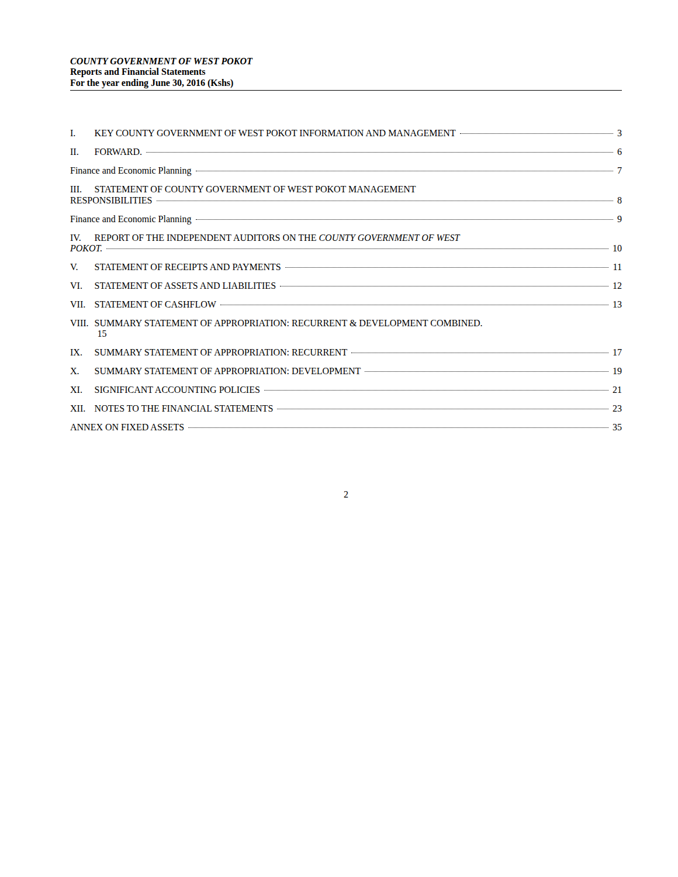COUNTY GOVERNMENT OF WEST POKOT
Reports and Financial Statements
For the year ending June 30, 2016 (Kshs)
I. KEY COUNTY GOVERNMENT OF WEST POKOT INFORMATION AND MANAGEMENT 3
II. FORWARD. 6
Finance and Economic Planning 7
III. STATEMENT OF COUNTY GOVERNMENT OF WEST POKOT MANAGEMENT
RESPONSIBILITIES 8
Finance and Economic Planning 9
IV. REPORT OF THE INDEPENDENT AUDITORS ON THE COUNTY GOVERNMENT OF WEST
POKOT. 10
V. STATEMENT OF RECEIPTS AND PAYMENTS 11
VI. STATEMENT OF ASSETS AND LIABILITIES 12
VII. STATEMENT OF CASHFLOW 13
VIII. SUMMARY STATEMENT OF APPROPRIATION: RECURRENT & DEVELOPMENT COMBINED.
15
IX. SUMMARY STATEMENT OF APPROPRIATION: RECURRENT 17
X. SUMMARY STATEMENT OF APPROPRIATION: DEVELOPMENT 19
XI. SIGNIFICANT ACCOUNTING POLICIES 21
XII. NOTES TO THE FINANCIAL STATEMENTS 23
ANNEX ON FIXED ASSETS 35
2